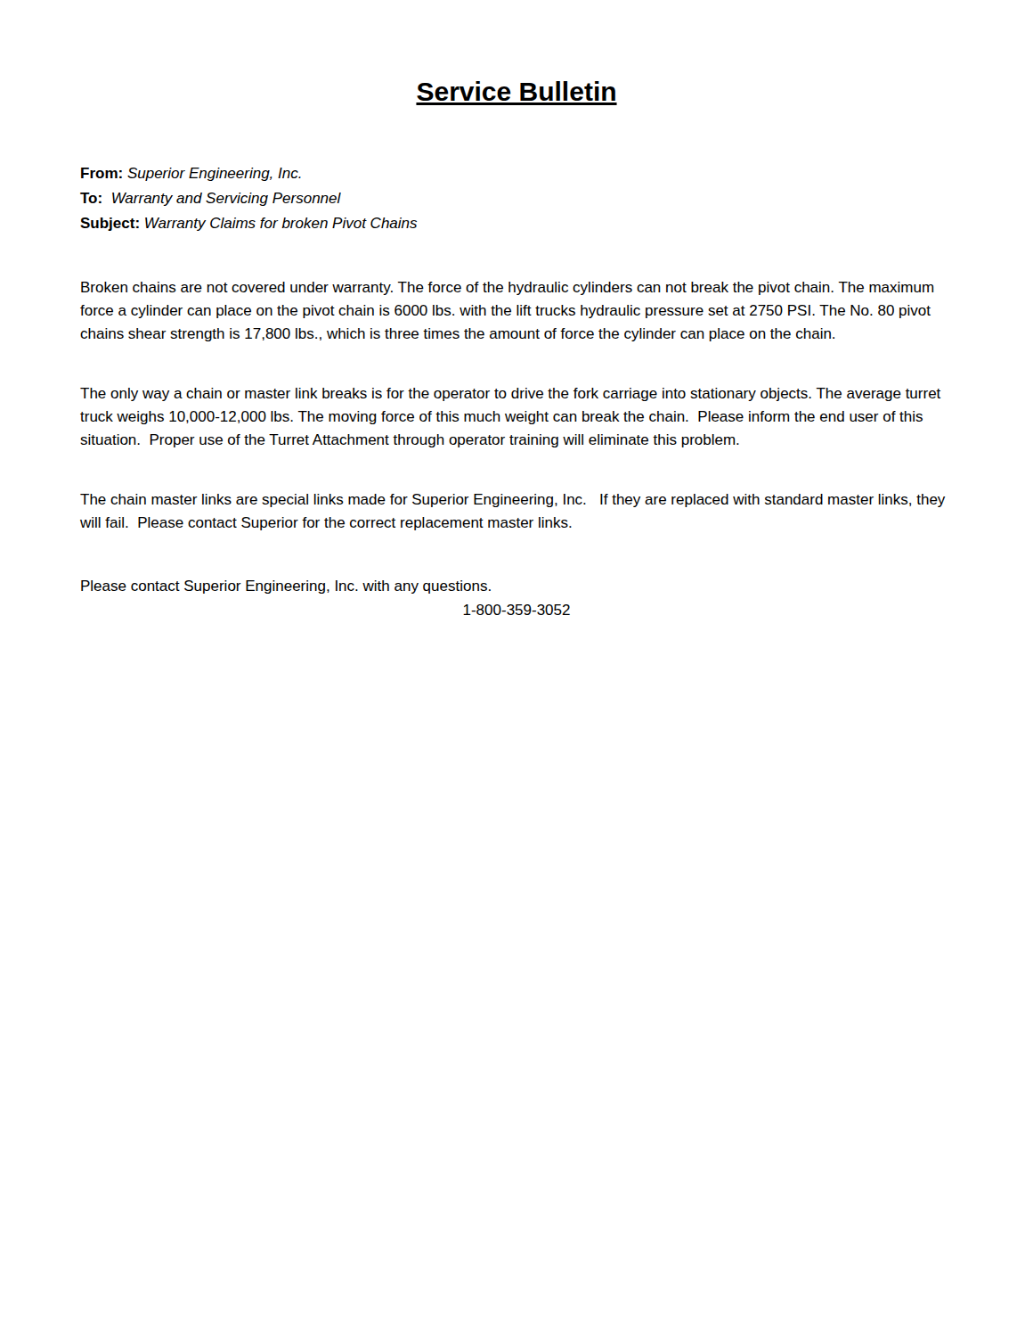Service Bulletin
From: Superior Engineering, Inc.
To: Warranty and Servicing Personnel
Subject: Warranty Claims for broken Pivot Chains
Broken chains are not covered under warranty. The force of the hydraulic cylinders can not break the pivot chain. The maximum force a cylinder can place on the pivot chain is 6000 lbs. with the lift trucks hydraulic pressure set at 2750 PSI. The No. 80 pivot chains shear strength is 17,800 lbs., which is three times the amount of force the cylinder can place on the chain.
The only way a chain or master link breaks is for the operator to drive the fork carriage into stationary objects. The average turret truck weighs 10,000-12,000 lbs. The moving force of this much weight can break the chain. Please inform the end user of this situation. Proper use of the Turret Attachment through operator training will eliminate this problem.
The chain master links are special links made for Superior Engineering, Inc. If they are replaced with standard master links, they will fail. Please contact Superior for the correct replacement master links.
Please contact Superior Engineering, Inc. with any questions.
1-800-359-3052